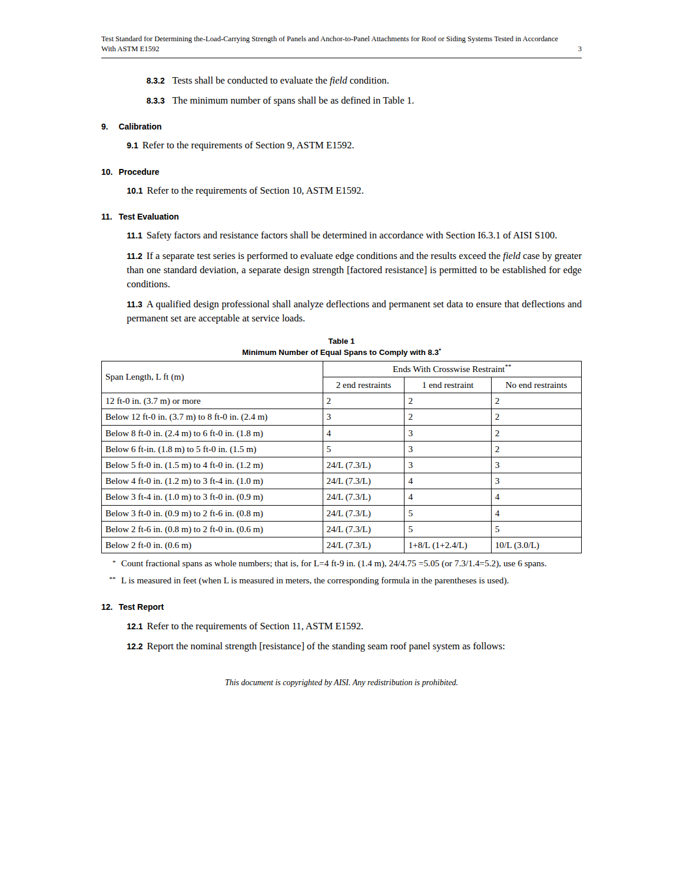Test Standard for Determining the-Load-Carrying Strength of Panels and Anchor-to-Panel Attachments for Roof or Siding Systems Tested in Accordance With ASTM E1592
3
8.3.2 Tests shall be conducted to evaluate the field condition.
8.3.3 The minimum number of spans shall be as defined in Table 1.
9. Calibration
9.1 Refer to the requirements of Section 9, ASTM E1592.
10. Procedure
10.1 Refer to the requirements of Section 10, ASTM E1592.
11. Test Evaluation
11.1 Safety factors and resistance factors shall be determined in accordance with Section I6.3.1 of AISI S100.
11.2 If a separate test series is performed to evaluate edge conditions and the results exceed the field case by greater than one standard deviation, a separate design strength [factored resistance] is permitted to be established for edge conditions.
11.3 A qualified design professional shall analyze deflections and permanent set data to ensure that deflections and permanent set are acceptable at service loads.
Table 1 Minimum Number of Equal Spans to Comply with 8.3*
| Span Length, L ft (m) | Ends With Crosswise Restraint ** |
| --- | --- |
| 2 end restraints | 1 end restraint | No end restraints |
| 12 ft-0 in. (3.7 m) or more | 2 | 2 | 2 |
| Below 12 ft-0 in. (3.7 m) to 8 ft-0 in. (2.4 m) | 3 | 2 | 2 |
| Below 8 ft-0 in. (2.4 m) to 6 ft-0 in. (1.8 m) | 4 | 3 | 2 |
| Below 6 ft-in. (1.8 m) to 5 ft-0 in. (1.5 m) | 5 | 3 | 2 |
| Below 5 ft-0 in. (1.5 m) to 4 ft-0 in. (1.2 m) | 24/L (7.3/L) | 3 | 3 |
| Below 4 ft-0 in. (1.2 m) to 3 ft-4 in. (1.0 m) | 24/L (7.3/L) | 4 | 3 |
| Below 3 ft-4 in. (1.0 m) to 3 ft-0 in. (0.9 m) | 24/L (7.3/L) | 4 | 4 |
| Below 3 ft-0 in. (0.9 m) to 2 ft-6 in. (0.8 m) | 24/L (7.3/L) | 5 | 4 |
| Below 2 ft-6 in. (0.8 m) to 2 ft-0 in. (0.6 m) | 24/L (7.3/L) | 5 | 5 |
| Below 2 ft-0 in. (0.6 m) | 24/L (7.3/L) | 1+8/L (1+2.4/L) | 10/L (3.0/L) |
*
Count fractional spans as whole numbers; that is, for L=4 ft-9 in. (1.4 m), 24/4.75 =5.05 (or 7.3/1.4=5.2), use 6 spans.
**
L is measured in feet (when L is measured in meters, the corresponding formula in the parentheses is used).
12. Test Report
12.1 Refer to the requirements of Section 11, ASTM E1592.
12.2 Report the nominal strength [resistance] of the standing seam roof panel system as follows:
This document is copyrighted by AISI. Any redistribution is prohibited.